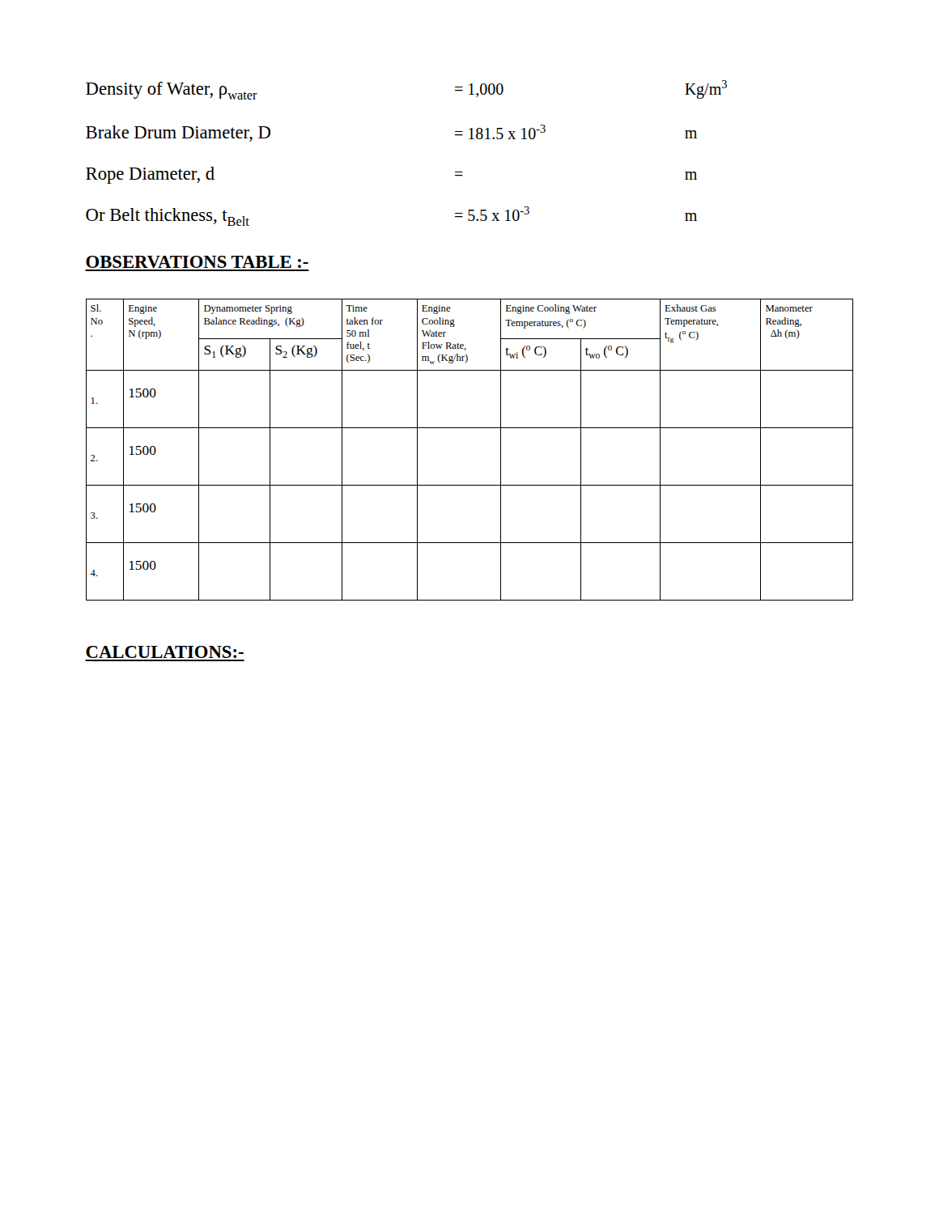Density of Water, ρwater
= 1,000
Kg/m3
Brake Drum Diameter, D
= 181.5 x 10-3
m
Rope Diameter, d
=
m
Or Belt thickness, tBelt
= 5.5 x 10-3
m
OBSERVATIONS TABLE :-
| Sl. No . | Engine Speed, N (rpm) | Dynamometer Spring Balance Readings, (Kg) | Time taken for 50 ml fuel, t (Sec.) | Engine Cooling Water Flow Rate, m w (Kg/hr) | Engine Cooling Water Temperatures, ( o C) | Exhaust Gas Temperature, t fg ( o C) | Manometer Reading, Δh (m) |
| --- | --- | --- | --- | --- | --- | --- | --- |
| S 1 (Kg) | S 2 (Kg) | t wi ( o C) | t wo ( o C) |
| 1. | 1500 | | | | | | | | |
| 2. | 1500 | | | | | | | | |
| 3. | 1500 | | | | | | | | |
| 4. | 1500 | | | | | | | | |
CALCULATIONS:-